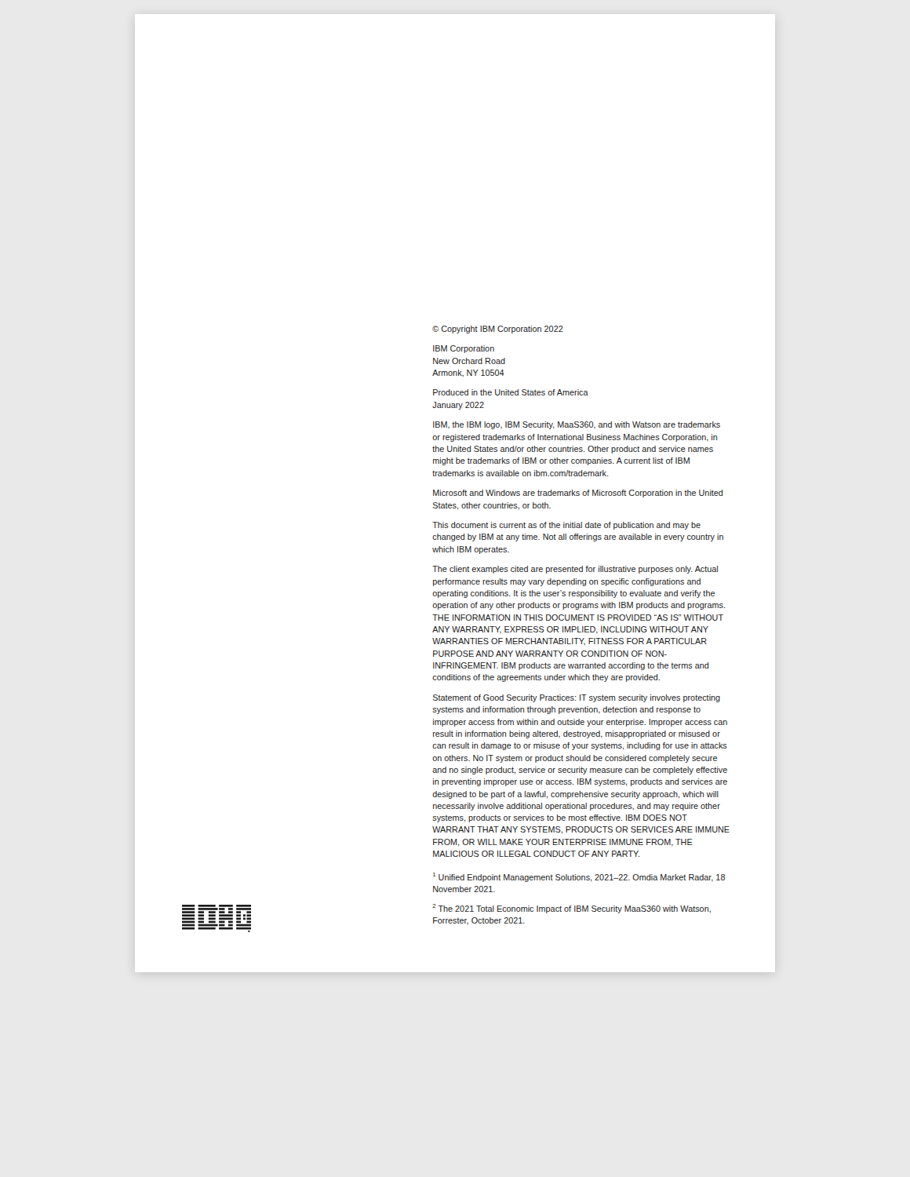© Copyright IBM Corporation 2022
IBM Corporation New Orchard Road Armonk, NY 10504
Produced in the United States of America January 2022
IBM, the IBM logo, IBM Security, MaaS360, and with Watson are trademarks or registered trademarks of International Business Machines Corporation, in the United States and/or other countries. Other product and service names might be trademarks of IBM or other companies. A current list of IBM trademarks is available on ibm.com/trademark.
Microsoft and Windows are trademarks of Microsoft Corporation in the United States, other countries, or both.
This document is current as of the initial date of publication and may be changed by IBM at any time. Not all offerings are available in every country in which IBM operates.
The client examples cited are presented for illustrative purposes only. Actual performance results may vary depending on specific configurations and operating conditions. It is the user’s responsibility to evaluate and verify the operation of any other products or programs with IBM products and programs. THE INFORMATION IN THIS DOCUMENT IS PROVIDED “AS IS” WITHOUT ANY WARRANTY, EXPRESS OR IMPLIED, INCLUDING WITHOUT ANY WARRANTIES OF MERCHANTABILITY, FITNESS FOR A PARTICULAR PURPOSE AND ANY WARRANTY OR CONDITION OF NON-INFRINGEMENT. IBM products are warranted according to the terms and conditions of the agreements under which they are provided.
Statement of Good Security Practices: IT system security involves protecting systems and information through prevention, detection and response to improper access from within and outside your enterprise. Improper access can result in information being altered, destroyed, misappropriated or misused or can result in damage to or misuse of your systems, including for use in attacks on others. No IT system or product should be considered completely secure and no single product, service or security measure can be completely effective in preventing improper use or access. IBM systems, products and services are designed to be part of a lawful, comprehensive security approach, which will necessarily involve additional operational procedures, and may require other systems, products or services to be most effective. IBM DOES NOT WARRANT THAT ANY SYSTEMS, PRODUCTS OR SERVICES ARE IMMUNE FROM, OR WILL MAKE YOUR ENTERPRISE IMMUNE FROM, THE MALICIOUS OR ILLEGAL CONDUCT OF ANY PARTY.
1 Unified Endpoint Management Solutions, 2021–22. Omdia Market Radar, 18 November 2021.
2 The 2021 Total Economic Impact of IBM Security MaaS360 with Watson, Forrester, October 2021.